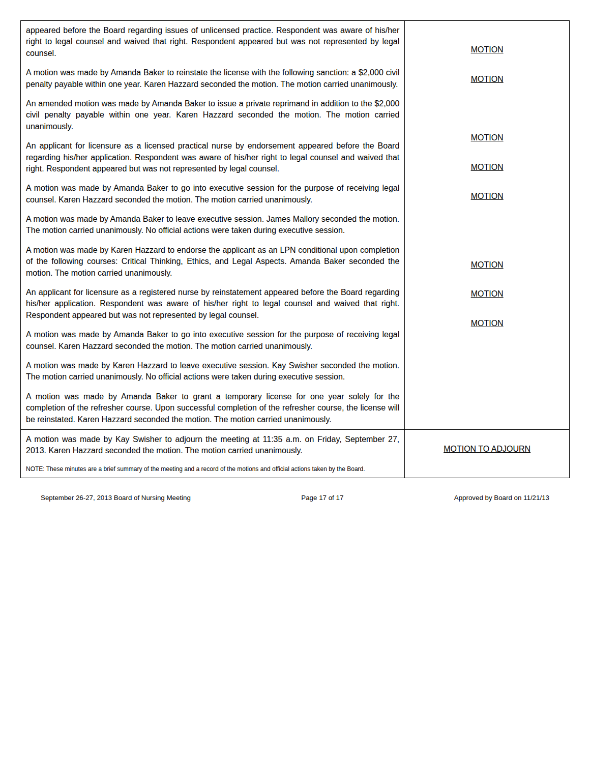| appeared before the Board regarding issues of unlicensed practice. Respondent was aware of his/her right to legal counsel and waived that right. Respondent appeared but was not represented by legal counsel. A motion was made by Amanda Baker to reinstate the license with the following sanction: a $2,000 civil penalty payable within one year. Karen Hazzard seconded the motion. The motion carried unanimously. An amended motion was made by Amanda Baker to issue a private reprimand in addition to the $2,000 civil penalty payable within one year. Karen Hazzard seconded the motion. The motion carried unanimously. An applicant for licensure as a licensed practical nurse by endorsement appeared before the Board regarding his/her application. Respondent was aware of his/her right to legal counsel and waived that right. Respondent appeared but was not represented by legal counsel. A motion was made by Amanda Baker to go into executive session for the purpose of receiving legal counsel. Karen Hazzard seconded the motion. The motion carried unanimously. A motion was made by Amanda Baker to leave executive session. James Mallory seconded the motion. The motion carried unanimously. No official actions were taken during executive session. A motion was made by Karen Hazzard to endorse the applicant as an LPN conditional upon completion of the following courses: Critical Thinking, Ethics, and Legal Aspects. Amanda Baker seconded the motion. The motion carried unanimously. An applicant for licensure as a registered nurse by reinstatement appeared before the Board regarding his/her application. Respondent was aware of his/her right to legal counsel and waived that right. Respondent appeared but was not represented by legal counsel. A motion was made by Amanda Baker to go into executive session for the purpose of receiving legal counsel. Karen Hazzard seconded the motion. The motion carried unanimously. A motion was made by Karen Hazzard to leave executive session. Kay Swisher seconded the motion. The motion carried unanimously. No official actions were taken during executive session. A motion was made by Amanda Baker to grant a temporary license for one year solely for the completion of the refresher course. Upon successful completion of the refresher course, the license will be reinstated. Karen Hazzard seconded the motion. The motion carried unanimously. | MOTION MOTION MOTION MOTION MOTION MOTION MOTION MOTION |
| A motion was made by Kay Swisher to adjourn the meeting at 11:35 a.m. on Friday, September 27, 2013. Karen Hazzard seconded the motion. The motion carried unanimously. NOTE: These minutes are a brief summary of the meeting and a record of the motions and official actions taken by the Board. | MOTION TO ADJOURN |
September 26-27, 2013 Board of Nursing Meeting Page 17 of 17 Approved by Board on 11/21/13